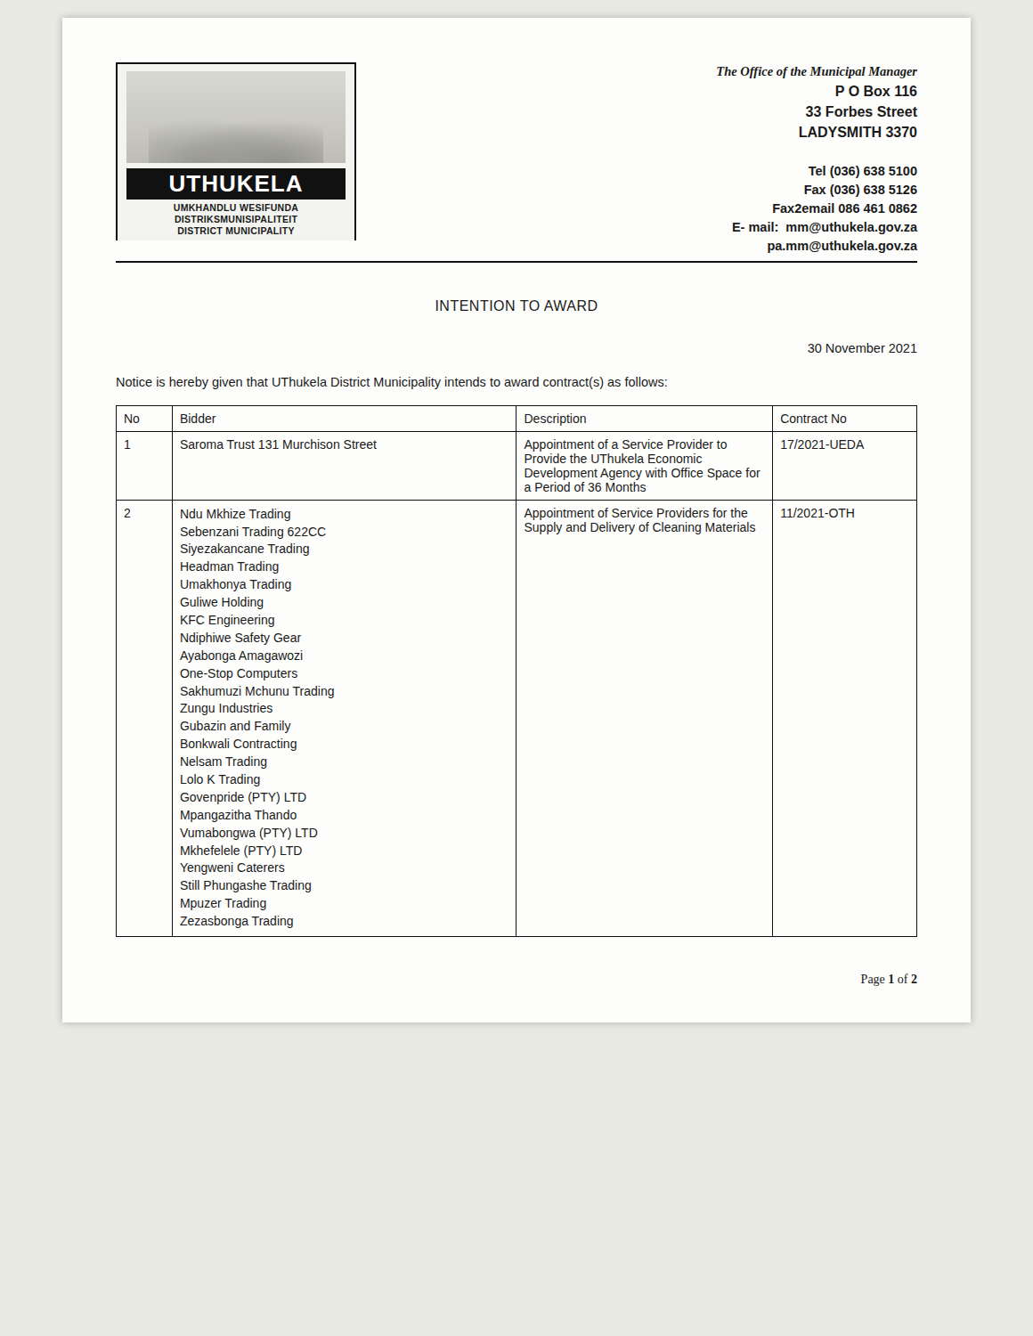UTHUKELA
UMKHANDLU WESIFUNDA
DISTRIKSMUNISIPALITEIT
DISTRICT MUNICIPALITY
The Office of the Municipal Manager
P O Box 116
33 Forbes Street
LADYSMITH 3370
Tel (036) 638 5100
Fax (036) 638 5126
Fax2email 086 461 0862
E- mail: mm@uthukela.gov.za
pa.mm@uthukela.gov.za
INTENTION TO AWARD
30 November 2021
Notice is hereby given that UThukela District Municipality intends to award contract(s) as follows:
| No | Bidder | Description | Contract No |
| --- | --- | --- | --- |
| 1 | Saroma Trust 131 Murchison Street | Appointment of a Service Provider to Provide the UThukela Economic Development Agency with Office Space for a Period of 36 Months | 17/2021-UEDA |
| 2 | Ndu Mkhize Trading Sebenzani Trading 622CC Siyezakancane Trading Headman Trading Umakhonya Trading Guliwe Holding KFC Engineering Ndiphiwe Safety Gear Ayabonga Amagawozi One-Stop Computers Sakhumuzi Mchunu Trading Zungu Industries Gubazin and Family Bonkwali Contracting Nelsam Trading Lolo K Trading Govenpride (PTY) LTD Mpangazitha Thando Vumabongwa (PTY) LTD Mkhefelele (PTY) LTD Yengweni Caterers Still Phungashe Trading Mpuzer Trading Zezasbonga Trading | Appointment of Service Providers for the Supply and Delivery of Cleaning Materials | 11/2021-OTH |
Page 1 of 2